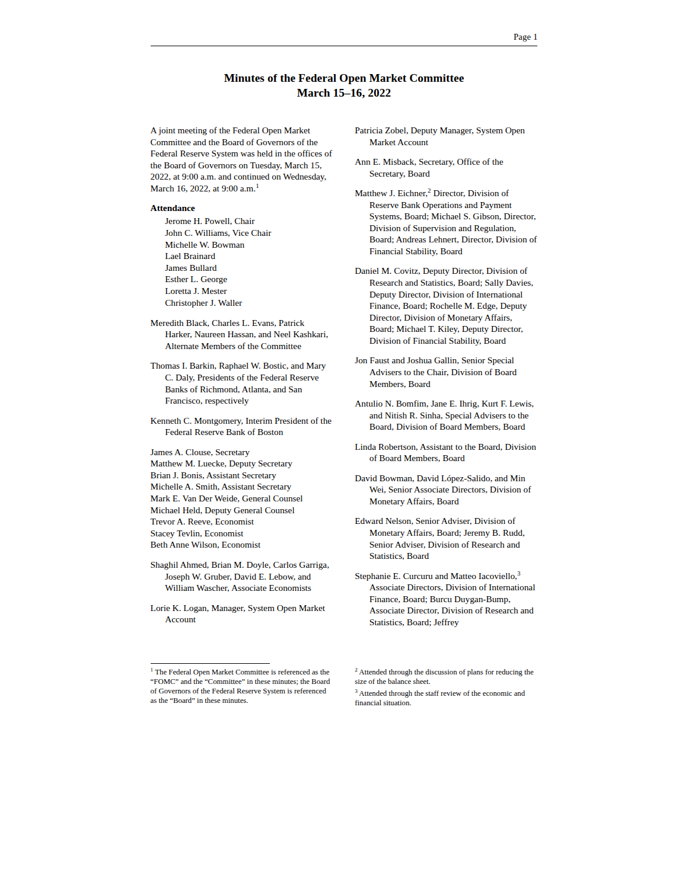Page 1
Minutes of the Federal Open Market Committee
March 15–16, 2022
A joint meeting of the Federal Open Market Committee and the Board of Governors of the Federal Reserve System was held in the offices of the Board of Governors on Tuesday, March 15, 2022, at 9:00 a.m. and continued on Wednesday, March 16, 2022, at 9:00 a.m.1
Attendance
Jerome H. Powell, Chair
John C. Williams, Vice Chair
Michelle W. Bowman
Lael Brainard
James Bullard
Esther L. George
Loretta J. Mester
Christopher J. Waller
Meredith Black, Charles L. Evans, Patrick Harker, Naureen Hassan, and Neel Kashkari, Alternate Members of the Committee
Thomas I. Barkin, Raphael W. Bostic, and Mary C. Daly, Presidents of the Federal Reserve Banks of Richmond, Atlanta, and San Francisco, respectively
Kenneth C. Montgomery, Interim President of the Federal Reserve Bank of Boston
James A. Clouse, Secretary
Matthew M. Luecke, Deputy Secretary
Brian J. Bonis, Assistant Secretary
Michelle A. Smith, Assistant Secretary
Mark E. Van Der Weide, General Counsel
Michael Held, Deputy General Counsel
Trevor A. Reeve, Economist
Stacey Tevlin, Economist
Beth Anne Wilson, Economist
Shaghil Ahmed, Brian M. Doyle, Carlos Garriga, Joseph W. Gruber, David E. Lebow, and William Wascher, Associate Economists
Lorie K. Logan, Manager, System Open Market Account
Patricia Zobel, Deputy Manager, System Open Market Account
Ann E. Misback, Secretary, Office of the Secretary, Board
Matthew J. Eichner,2 Director, Division of Reserve Bank Operations and Payment Systems, Board; Michael S. Gibson, Director, Division of Supervision and Regulation, Board; Andreas Lehnert, Director, Division of Financial Stability, Board
Daniel M. Covitz, Deputy Director, Division of Research and Statistics, Board; Sally Davies, Deputy Director, Division of International Finance, Board; Rochelle M. Edge, Deputy Director, Division of Monetary Affairs, Board; Michael T. Kiley, Deputy Director, Division of Financial Stability, Board
Jon Faust and Joshua Gallin, Senior Special Advisers to the Chair, Division of Board Members, Board
Antulio N. Bomfim, Jane E. Ihrig, Kurt F. Lewis, and Nitish R. Sinha, Special Advisers to the Board, Division of Board Members, Board
Linda Robertson, Assistant to the Board, Division of Board Members, Board
David Bowman, David López-Salido, and Min Wei, Senior Associate Directors, Division of Monetary Affairs, Board
Edward Nelson, Senior Adviser, Division of Monetary Affairs, Board; Jeremy B. Rudd, Senior Adviser, Division of Research and Statistics, Board
Stephanie E. Curcuru and Matteo Iacoviello,3 Associate Directors, Division of International Finance, Board; Burcu Duygan-Bump, Associate Director, Division of Research and Statistics, Board; Jeffrey
1 The Federal Open Market Committee is referenced as the “FOMC” and the “Committee” in these minutes; the Board of Governors of the Federal Reserve System is referenced as the “Board” in these minutes.
2 Attended through the discussion of plans for reducing the size of the balance sheet.
3 Attended through the staff review of the economic and financial situation.